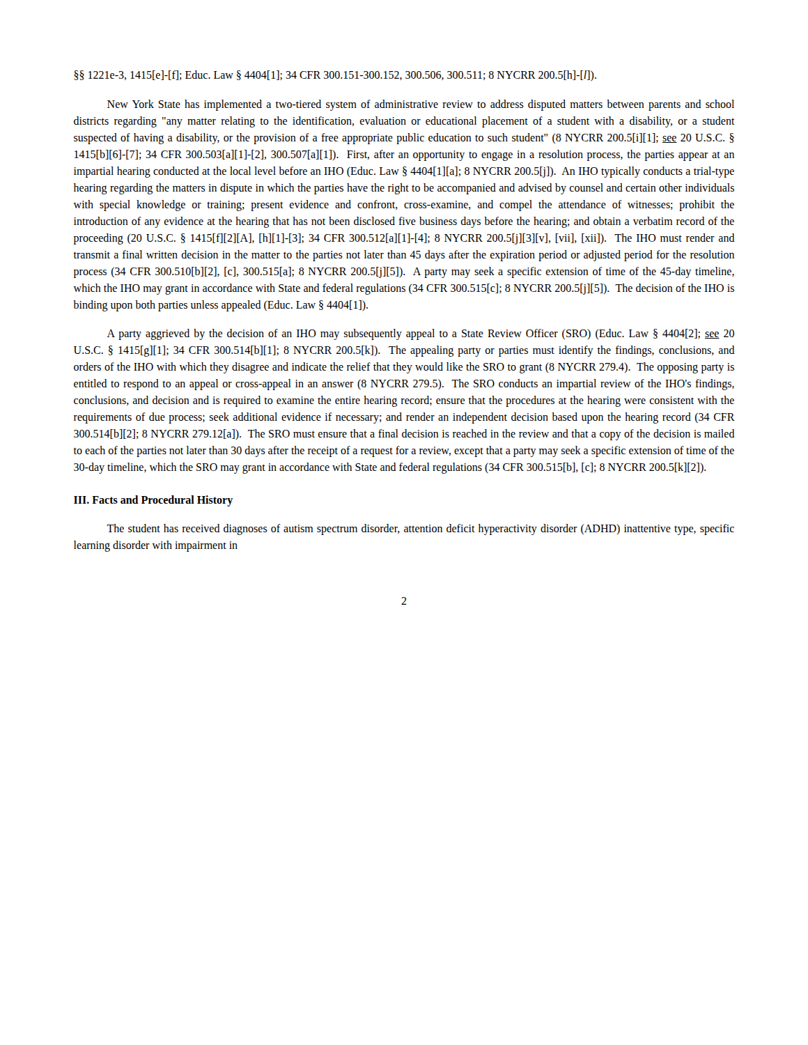§§ 1221e-3, 1415[e]-[f]; Educ. Law § 4404[1]; 34 CFR 300.151-300.152, 300.506, 300.511; 8 NYCRR 200.5[h]-[l]).
New York State has implemented a two-tiered system of administrative review to address disputed matters between parents and school districts regarding "any matter relating to the identification, evaluation or educational placement of a student with a disability, or a student suspected of having a disability, or the provision of a free appropriate public education to such student" (8 NYCRR 200.5[i][1]; see 20 U.S.C. § 1415[b][6]-[7]; 34 CFR 300.503[a][1]-[2], 300.507[a][1]). First, after an opportunity to engage in a resolution process, the parties appear at an impartial hearing conducted at the local level before an IHO (Educ. Law § 4404[1][a]; 8 NYCRR 200.5[j]). An IHO typically conducts a trial-type hearing regarding the matters in dispute in which the parties have the right to be accompanied and advised by counsel and certain other individuals with special knowledge or training; present evidence and confront, cross-examine, and compel the attendance of witnesses; prohibit the introduction of any evidence at the hearing that has not been disclosed five business days before the hearing; and obtain a verbatim record of the proceeding (20 U.S.C. § 1415[f][2][A], [h][1]-[3]; 34 CFR 300.512[a][1]-[4]; 8 NYCRR 200.5[j][3][v], [vii], [xii]). The IHO must render and transmit a final written decision in the matter to the parties not later than 45 days after the expiration period or adjusted period for the resolution process (34 CFR 300.510[b][2], [c], 300.515[a]; 8 NYCRR 200.5[j][5]). A party may seek a specific extension of time of the 45-day timeline, which the IHO may grant in accordance with State and federal regulations (34 CFR 300.515[c]; 8 NYCRR 200.5[j][5]). The decision of the IHO is binding upon both parties unless appealed (Educ. Law § 4404[1]).
A party aggrieved by the decision of an IHO may subsequently appeal to a State Review Officer (SRO) (Educ. Law § 4404[2]; see 20 U.S.C. § 1415[g][1]; 34 CFR 300.514[b][1]; 8 NYCRR 200.5[k]). The appealing party or parties must identify the findings, conclusions, and orders of the IHO with which they disagree and indicate the relief that they would like the SRO to grant (8 NYCRR 279.4). The opposing party is entitled to respond to an appeal or cross-appeal in an answer (8 NYCRR 279.5). The SRO conducts an impartial review of the IHO's findings, conclusions, and decision and is required to examine the entire hearing record; ensure that the procedures at the hearing were consistent with the requirements of due process; seek additional evidence if necessary; and render an independent decision based upon the hearing record (34 CFR 300.514[b][2]; 8 NYCRR 279.12[a]). The SRO must ensure that a final decision is reached in the review and that a copy of the decision is mailed to each of the parties not later than 30 days after the receipt of a request for a review, except that a party may seek a specific extension of time of the 30-day timeline, which the SRO may grant in accordance with State and federal regulations (34 CFR 300.515[b], [c]; 8 NYCRR 200.5[k][2]).
III. Facts and Procedural History
The student has received diagnoses of autism spectrum disorder, attention deficit hyperactivity disorder (ADHD) inattentive type, specific learning disorder with impairment in
2